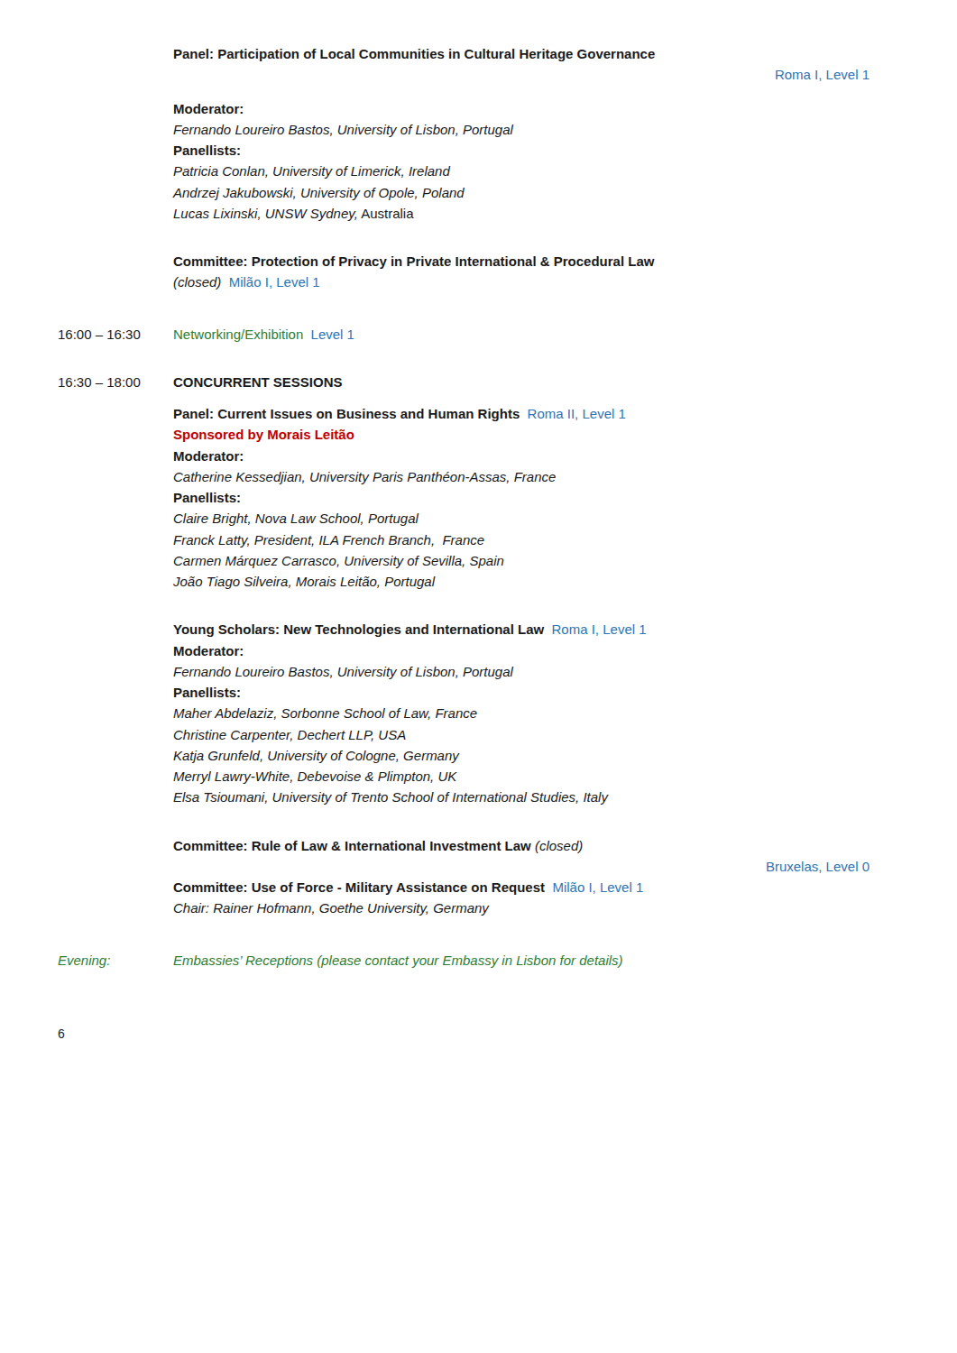Panel: Participation of Local Communities in Cultural Heritage Governance
Roma I, Level 1
Moderator:
Fernando Loureiro Bastos, University of Lisbon, Portugal
Panellists:
Patricia Conlan, University of Limerick, Ireland
Andrzej Jakubowski, University of Opole, Poland
Lucas Lixinski, UNSW Sydney, Australia
Committee: Protection of Privacy in Private International & Procedural Law
(closed) Milão I, Level 1
16:00 – 16:30
Networking/Exhibition Level 1
16:30 – 18:00
CONCURRENT SESSIONS
Panel: Current Issues on Business and Human Rights Roma II, Level 1
Sponsored by Morais Leitão
Moderator:
Catherine Kessedjian, University Paris Panthéon-Assas, France
Panellists:
Claire Bright, Nova Law School, Portugal
Franck Latty, President, ILA French Branch, France
Carmen Márquez Carrasco, University of Sevilla, Spain
João Tiago Silveira, Morais Leitão, Portugal
Young Scholars: New Technologies and International Law Roma I, Level 1
Moderator:
Fernando Loureiro Bastos, University of Lisbon, Portugal
Panellists:
Maher Abdelaziz, Sorbonne School of Law, France
Christine Carpenter, Dechert LLP, USA
Katja Grunfeld, University of Cologne, Germany
Merryl Lawry-White, Debevoise & Plimpton, UK
Elsa Tsioumani, University of Trento School of International Studies, Italy
Committee: Rule of Law & International Investment Law (closed)
Bruxelas, Level 0
Committee: Use of Force - Military Assistance on Request Milão I, Level 1
Chair: Rainer Hofmann, Goethe University, Germany
Evening:
Embassies’ Receptions (please contact your Embassy in Lisbon for details)
6